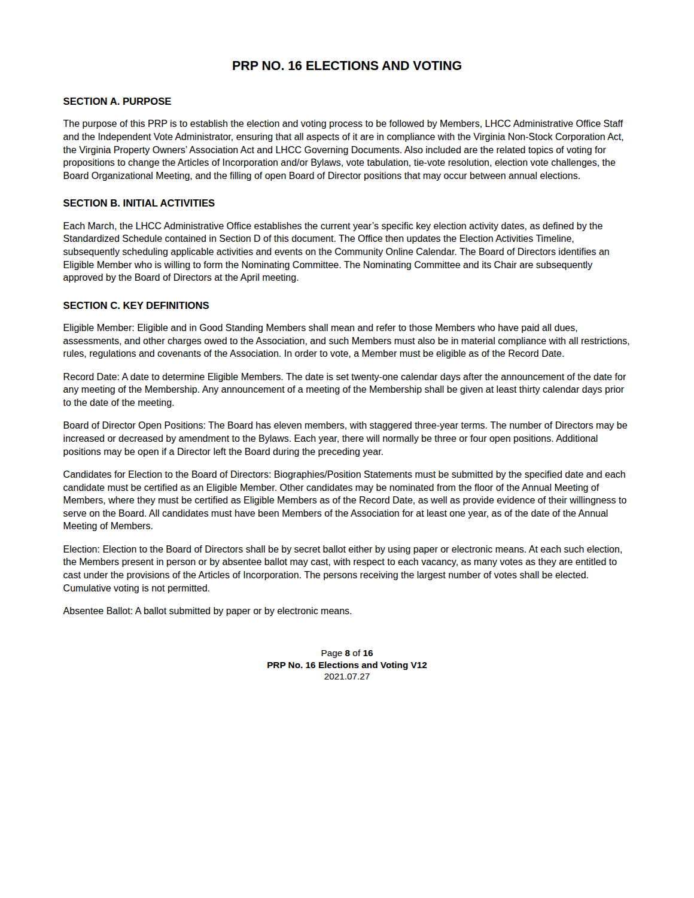PRP NO. 16 ELECTIONS AND VOTING
SECTION A. PURPOSE
The purpose of this PRP is to establish the election and voting process to be followed by Members, LHCC Administrative Office Staff and the Independent Vote Administrator, ensuring that all aspects of it are in compliance with the Virginia Non-Stock Corporation Act, the Virginia Property Owners’ Association Act and LHCC Governing Documents. Also included are the related topics of voting for propositions to change the Articles of Incorporation and/or Bylaws, vote tabulation, tie-vote resolution, election vote challenges, the Board Organizational Meeting, and the filling of open Board of Director positions that may occur between annual elections.
SECTION B. INITIAL ACTIVITIES
Each March, the LHCC Administrative Office establishes the current year’s specific key election activity dates, as defined by the Standardized Schedule contained in Section D of this document. The Office then updates the Election Activities Timeline, subsequently scheduling applicable activities and events on the Community Online Calendar. The Board of Directors identifies an Eligible Member who is willing to form the Nominating Committee. The Nominating Committee and its Chair are subsequently approved by the Board of Directors at the April meeting.
SECTION C. KEY DEFINITIONS
Eligible Member: Eligible and in Good Standing Members shall mean and refer to those Members who have paid all dues, assessments, and other charges owed to the Association, and such Members must also be in material compliance with all restrictions, rules, regulations and covenants of the Association. In order to vote, a Member must be eligible as of the Record Date.
Record Date: A date to determine Eligible Members. The date is set twenty-one calendar days after the announcement of the date for any meeting of the Membership. Any announcement of a meeting of the Membership shall be given at least thirty calendar days prior to the date of the meeting.
Board of Director Open Positions: The Board has eleven members, with staggered three-year terms. The number of Directors may be increased or decreased by amendment to the Bylaws. Each year, there will normally be three or four open positions. Additional positions may be open if a Director left the Board during the preceding year.
Candidates for Election to the Board of Directors: Biographies/Position Statements must be submitted by the specified date and each candidate must be certified as an Eligible Member. Other candidates may be nominated from the floor of the Annual Meeting of Members, where they must be certified as Eligible Members as of the Record Date, as well as provide evidence of their willingness to serve on the Board. All candidates must have been Members of the Association for at least one year, as of the date of the Annual Meeting of Members.
Election: Election to the Board of Directors shall be by secret ballot either by using paper or electronic means. At each such election, the Members present in person or by absentee ballot may cast, with respect to each vacancy, as many votes as they are entitled to cast under the provisions of the Articles of Incorporation. The persons receiving the largest number of votes shall be elected. Cumulative voting is not permitted.
Absentee Ballot: A ballot submitted by paper or by electronic means.
Page 8 of 16
PRP No. 16 Elections and Voting V12
2021.07.27